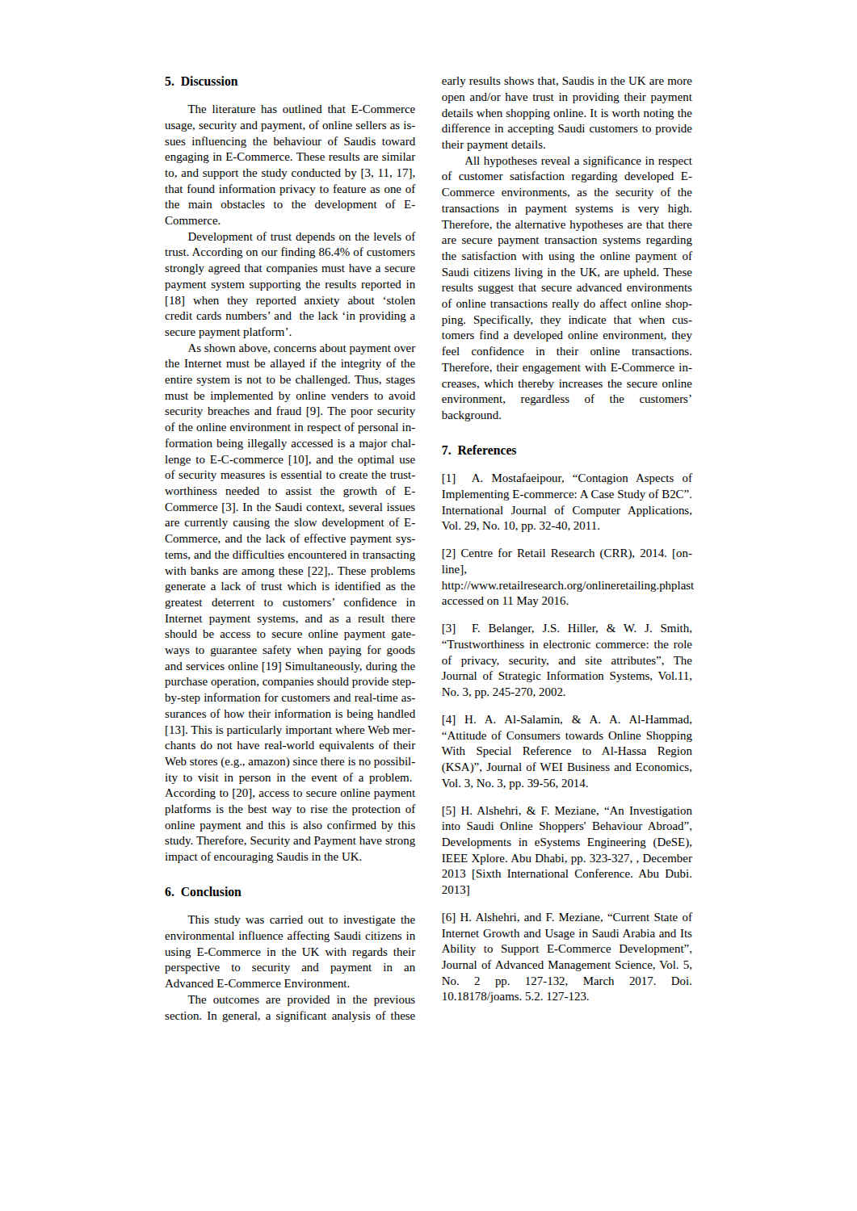5. Discussion
The literature has outlined that E-Commerce usage, security and payment, of online sellers as issues influencing the behaviour of Saudis toward engaging in E-Commerce. These results are similar to, and support the study conducted by [3, 11, 17], that found information privacy to feature as one of the main obstacles to the development of E-Commerce.
Development of trust depends on the levels of trust. According on our finding 86.4% of customers strongly agreed that companies must have a secure payment system supporting the results reported in [18] when they reported anxiety about ‘stolen credit cards numbers’ and the lack ‘in providing a secure payment platform’.
As shown above, concerns about payment over the Internet must be allayed if the integrity of the entire system is not to be challenged. Thus, stages must be implemented by online venders to avoid security breaches and fraud [9]. The poor security of the online environment in respect of personal information being illegally accessed is a major challenge to E-C-commerce [10], and the optimal use of security measures is essential to create the trustworthiness needed to assist the growth of E-Commerce [3]. In the Saudi context, several issues are currently causing the slow development of E-Commerce, and the lack of effective payment systems, and the difficulties encountered in transacting with banks are among these [22],. These problems generate a lack of trust which is identified as the greatest deterrent to customers’ confidence in Internet payment systems, and as a result there should be access to secure online payment gateways to guarantee safety when paying for goods and services online [19] Simultaneously, during the purchase operation, companies should provide step-by-step information for customers and real-time assurances of how their information is being handled [13]. This is particularly important where Web merchants do not have real-world equivalents of their Web stores (e.g., amazon) since there is no possibility to visit in person in the event of a problem. According to [20], access to secure online payment platforms is the best way to rise the protection of online payment and this is also confirmed by this study. Therefore, Security and Payment have strong impact of encouraging Saudis in the UK.
6. Conclusion
This study was carried out to investigate the environmental influence affecting Saudi citizens in using E-Commerce in the UK with regards their perspective to security and payment in an Advanced E-Commerce Environment.
The outcomes are provided in the previous section. In general, a significant analysis of these early results shows that, Saudis in the UK are more open and/or have trust in providing their payment details when shopping online. It is worth noting the difference in accepting Saudi customers to provide their payment details.
All hypotheses reveal a significance in respect of customer satisfaction regarding developed E-Commerce environments, as the security of the transactions in payment systems is very high. Therefore, the alternative hypotheses are that there are secure payment transaction systems regarding the satisfaction with using the online payment of Saudi citizens living in the UK, are upheld. These results suggest that secure advanced environments of online transactions really do affect online shopping. Specifically, they indicate that when customers find a developed online environment, they feel confidence in their online transactions. Therefore, their engagement with E-Commerce increases, which thereby increases the secure online environment, regardless of the customers’ background.
7. References
[1] A. Mostafaeipour, “Contagion Aspects of Implementing E-commerce: A Case Study of B2C”. International Journal of Computer Applications, Vol. 29, No. 10, pp. 32-40, 2011.
[2] Centre for Retail Research (CRR), 2014. [online], http://www.retailresearch.org/onlineretailing.phplast accessed on 11 May 2016.
[3] F. Belanger, J.S. Hiller, & W. J. Smith, “Trustworthiness in electronic commerce: the role of privacy, security, and site attributes”, The Journal of Strategic Information Systems, Vol.11, No. 3, pp. 245-270, 2002.
[4] H. A. Al-Salamin, & A. A. Al-Hammad, “Attitude of Consumers towards Online Shopping With Special Reference to Al-Hassa Region (KSA)”, Journal of WEI Business and Economics, Vol. 3, No. 3, pp. 39-56, 2014.
[5] H. Alshehri, & F. Meziane, “An Investigation into Saudi Online Shoppers' Behaviour Abroad”, Developments in eSystems Engineering (DeSE), IEEE Xplore. Abu Dhabi, pp. 323-327, , December 2013 [Sixth International Conference. Abu Dubi. 2013]
[6] H. Alshehri, and F. Meziane, “Current State of Internet Growth and Usage in Saudi Arabia and Its Ability to Support E-Commerce Development”, Journal of Advanced Management Science, Vol. 5, No. 2 pp. 127-132, March 2017. Doi. 10.18178/joams. 5.2. 127-123.